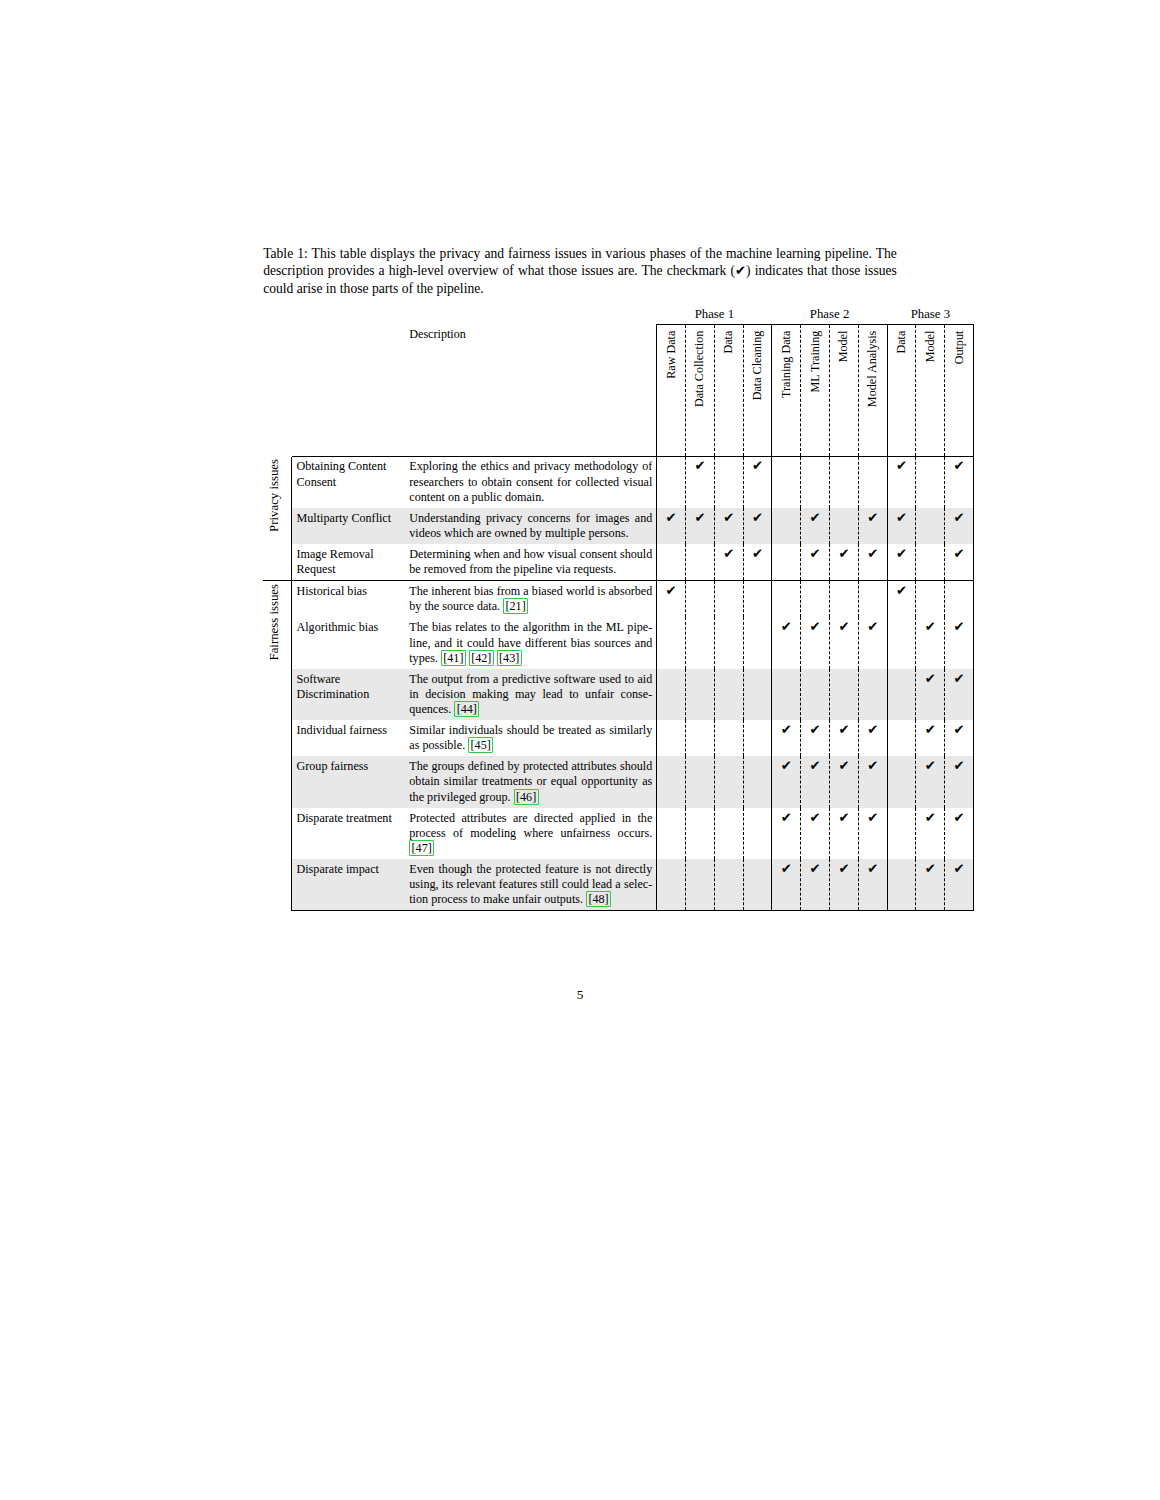Table 1: This table displays the privacy and fairness issues in various phases of the machine learning pipeline. The description provides a high-level overview of what those issues are. The checkmark (✔) indicates that those issues could arise in those parts of the pipeline.
| | | | Phase 1 | Phase 2 | Phase 3 |
| | | Description | Raw Data | Data Collection | Data | Data Cleaning | Training Data | ML Training | Model | Model Analysis | Data | Model | Output |
| Privacy issues | Obtaining Content Consent | Exploring the ethics and privacy methodology of researchers to obtain consent for collected visual content on a public domain. | | ✔ | | ✔ | | | | | ✔ | | ✔ |
| Multiparty Conflict | Understanding privacy concerns for images and videos which are owned by multiple persons. | ✔ | ✔ | ✔ | ✔ | | ✔ | | ✔ | ✔ | | ✔ |
| Image Removal Request | Determining when and how visual consent should be removed from the pipeline via requests. | | | ✔ | ✔ | | ✔ | ✔ | ✔ | ✔ | | ✔ |
| Fairness issues | Historical bias | The inherent bias from a biased world is absorbed by the source data. [21] | ✔ | | | | | | | | ✔ | | |
| Algorithmic bias | The bias relates to the algorithm in the ML pipeline, and it could have different bias sources and types. [41] [42] [43] | | | | | ✔ | ✔ | ✔ | ✔ | | ✔ | ✔ |
| Software Discrimination | The output from a predictive software used to aid in decision making may lead to unfair consequences. [44] | | | | | | | | | | ✔ | ✔ |
| Individual fairness | Similar individuals should be treated as similarly as possible. [45] | | | | | ✔ | ✔ | ✔ | ✔ | | ✔ | ✔ |
| Group fairness | The groups defined by protected attributes should obtain similar treatments or equal opportunity as the privileged group. [46] | | | | | ✔ | ✔ | ✔ | ✔ | | ✔ | ✔ |
| Disparate treatment | Protected attributes are directed applied in the process of modeling where unfairness occurs. [47] | | | | | ✔ | ✔ | ✔ | ✔ | | ✔ | ✔ |
| Disparate impact | Even though the protected feature is not directly using, its relevant features still could lead a selection process to make unfair outputs. [48] | | | | | ✔ | ✔ | ✔ | ✔ | | ✔ | ✔ |
5